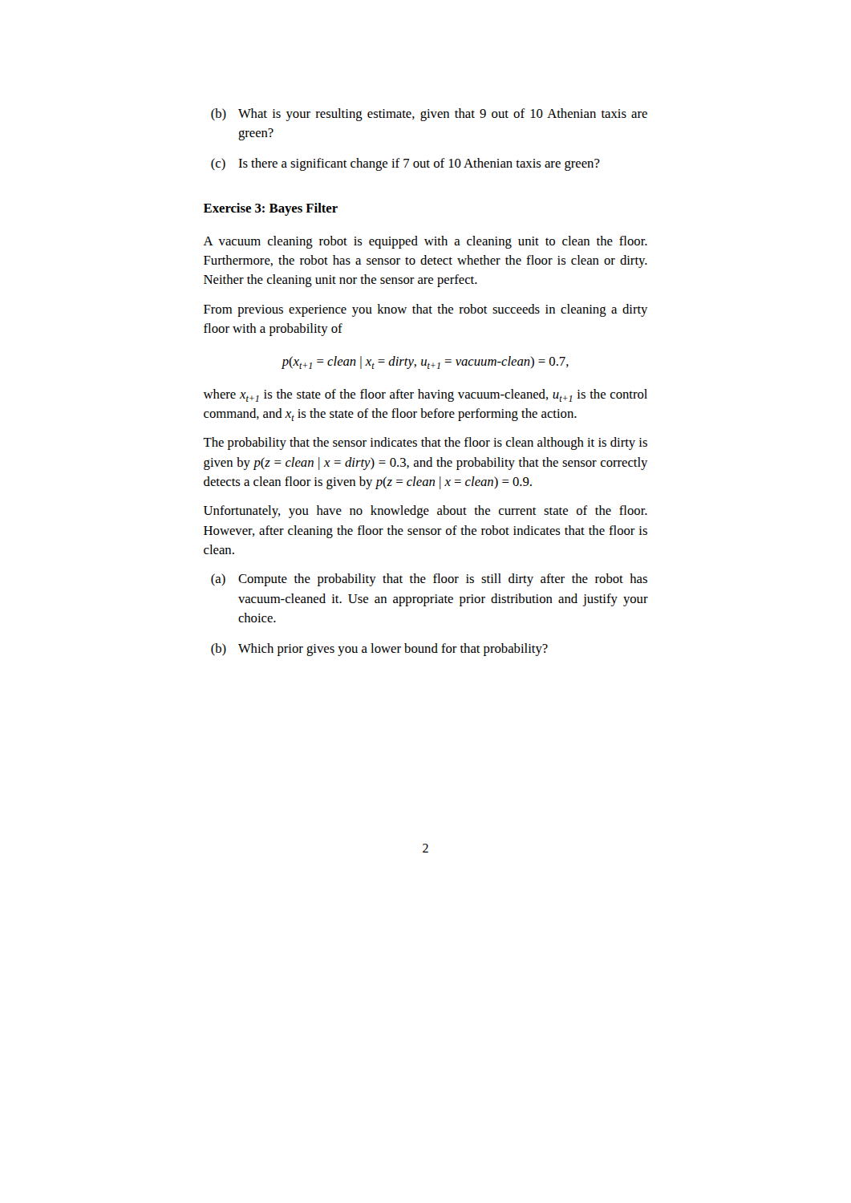(b) What is your resulting estimate, given that 9 out of 10 Athenian taxis are green?
(c) Is there a significant change if 7 out of 10 Athenian taxis are green?
Exercise 3: Bayes Filter
A vacuum cleaning robot is equipped with a cleaning unit to clean the floor. Furthermore, the robot has a sensor to detect whether the floor is clean or dirty. Neither the cleaning unit nor the sensor are perfect.
From previous experience you know that the robot succeeds in cleaning a dirty floor with a probability of
p(xt+1 = clean | xt = dirty, ut+1 = vacuum-clean) = 0.7,
where xt+1 is the state of the floor after having vacuum-cleaned, ut+1 is the control command, and xt is the state of the floor before performing the action.
The probability that the sensor indicates that the floor is clean although it is dirty is given by p(z = clean | x = dirty) = 0.3, and the probability that the sensor correctly detects a clean floor is given by p(z = clean | x = clean) = 0.9.
Unfortunately, you have no knowledge about the current state of the floor. However, after cleaning the floor the sensor of the robot indicates that the floor is clean.
(a) Compute the probability that the floor is still dirty after the robot has vacuum-cleaned it. Use an appropriate prior distribution and justify your choice.
(b) Which prior gives you a lower bound for that probability?
2